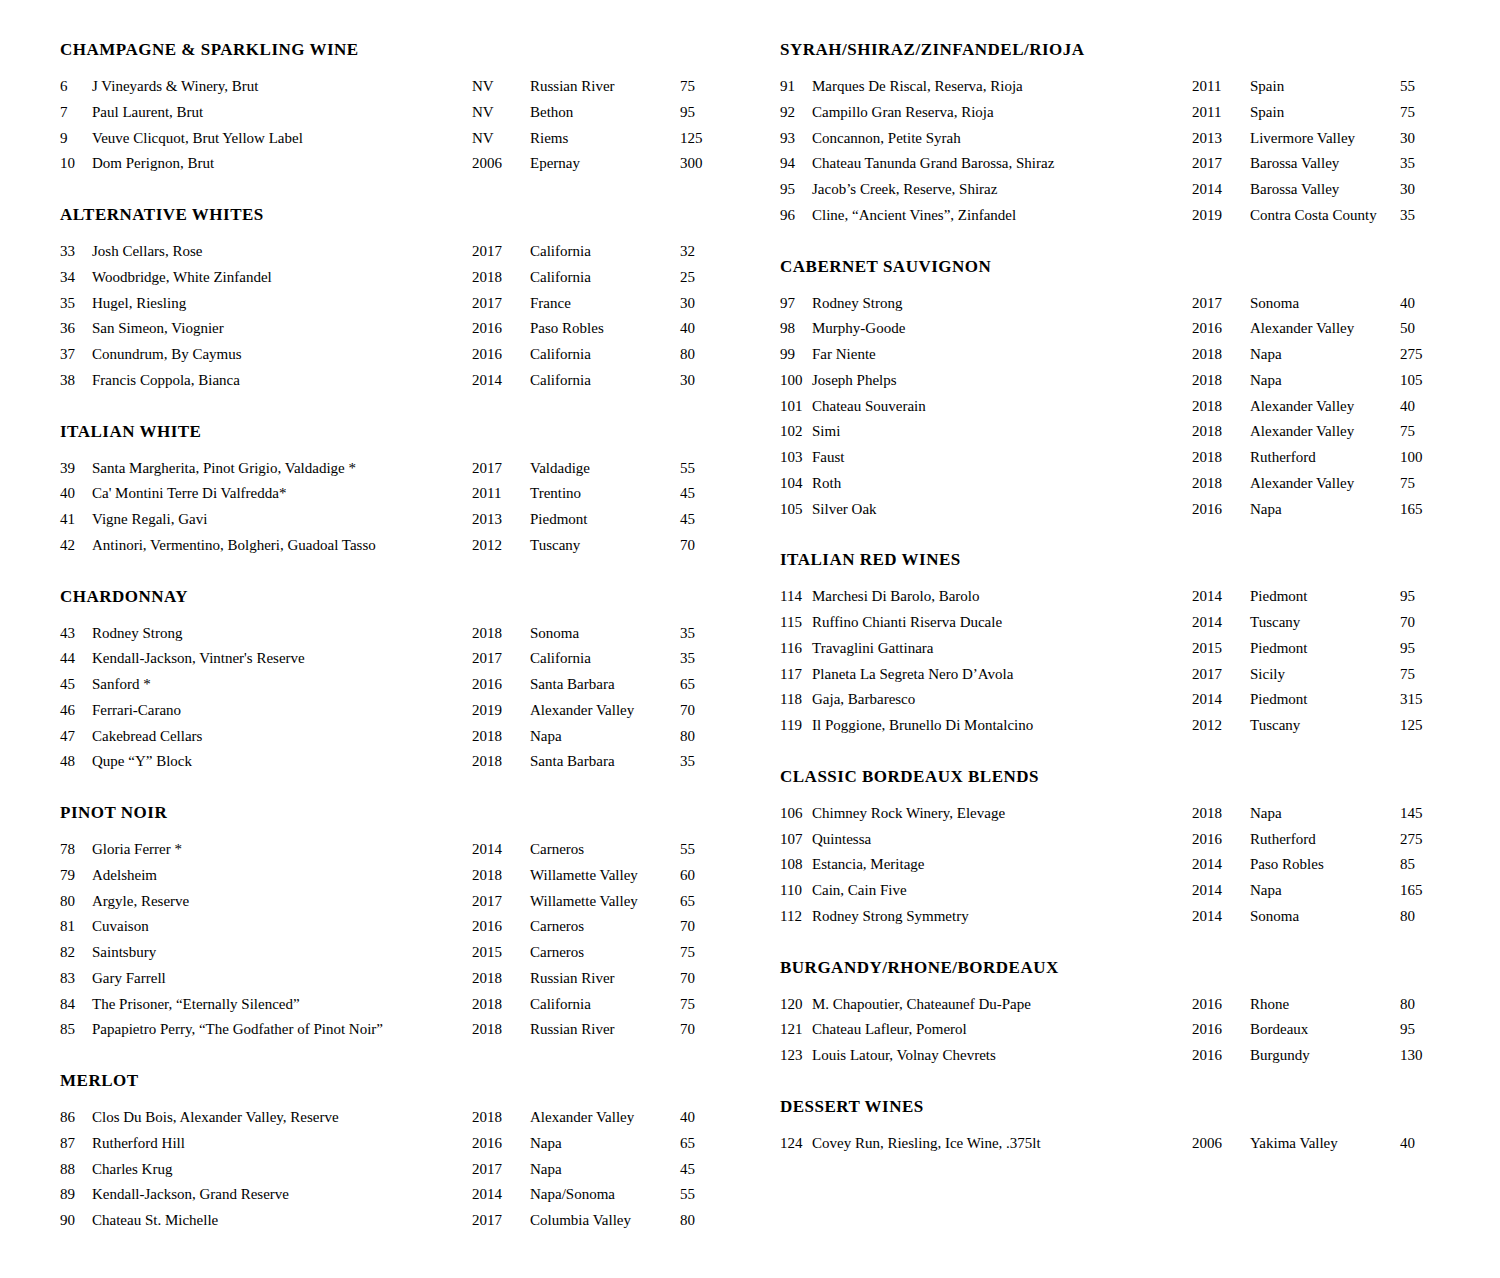CHAMPAGNE & SPARKLING WINE
| 6 | J Vineyards & Winery, Brut | NV | Russian River | 75 |
| 7 | Paul Laurent, Brut | NV | Bethon | 95 |
| 9 | Veuve Clicquot, Brut Yellow Label | NV | Riems | 125 |
| 10 | Dom Perignon, Brut | 2006 | Epernay | 300 |
ALTERNATIVE WHITES
| 33 | Josh Cellars, Rose | 2017 | California | 32 |
| 34 | Woodbridge, White Zinfandel | 2018 | California | 25 |
| 35 | Hugel, Riesling | 2017 | France | 30 |
| 36 | San Simeon, Viognier | 2016 | Paso Robles | 40 |
| 37 | Conundrum, By Caymus | 2016 | California | 80 |
| 38 | Francis Coppola, Bianca | 2014 | California | 30 |
ITALIAN WHITE
| 39 | Santa Margherita, Pinot Grigio, Valdadige * | 2017 | Valdadige | 55 |
| 40 | Ca' Montini Terre Di Valfredda* | 2011 | Trentino | 45 |
| 41 | Vigne Regali, Gavi | 2013 | Piedmont | 45 |
| 42 | Antinori, Vermentino, Bolgheri, Guadoal Tasso | 2012 | Tuscany | 70 |
CHARDONNAY
| 43 | Rodney Strong | 2018 | Sonoma | 35 |
| 44 | Kendall-Jackson, Vintner's Reserve | 2017 | California | 35 |
| 45 | Sanford * | 2016 | Santa Barbara | 65 |
| 46 | Ferrari-Carano | 2019 | Alexander Valley | 70 |
| 47 | Cakebread Cellars | 2018 | Napa | 80 |
| 48 | Qupe “Y” Block | 2018 | Santa Barbara | 35 |
PINOT NOIR
| 78 | Gloria Ferrer * | 2014 | Carneros | 55 |
| 79 | Adelsheim | 2018 | Willamette Valley | 60 |
| 80 | Argyle, Reserve | 2017 | Willamette Valley | 65 |
| 81 | Cuvaison | 2016 | Carneros | 70 |
| 82 | Saintsbury | 2015 | Carneros | 75 |
| 83 | Gary Farrell | 2018 | Russian River | 70 |
| 84 | The Prisoner, “Eternally Silenced” | 2018 | California | 75 |
| 85 | Papapietro Perry, “The Godfather of Pinot Noir” | 2018 | Russian River | 70 |
MERLOT
| 86 | Clos Du Bois, Alexander Valley, Reserve | 2018 | Alexander Valley | 40 |
| 87 | Rutherford Hill | 2016 | Napa | 65 |
| 88 | Charles Krug | 2017 | Napa | 45 |
| 89 | Kendall-Jackson, Grand Reserve | 2014 | Napa/Sonoma | 55 |
| 90 | Chateau St. Michelle | 2017 | Columbia Valley | 80 |
SYRAH/SHIRAZ/ZINFANDEL/RIOJA
| 91 | Marques De Riscal, Reserva, Rioja | 2011 | Spain | 55 |
| 92 | Campillo Gran Reserva, Rioja | 2011 | Spain | 75 |
| 93 | Concannon, Petite Syrah | 2013 | Livermore Valley | 30 |
| 94 | Chateau Tanunda Grand Barossa, Shiraz | 2017 | Barossa Valley | 35 |
| 95 | Jacob’s Creek, Reserve, Shiraz | 2014 | Barossa Valley | 30 |
| 96 | Cline, “Ancient Vines”, Zinfandel | 2019 | Contra Costa County | 35 |
CABERNET SAUVIGNON
| 97 | Rodney Strong | 2017 | Sonoma | 40 |
| 98 | Murphy-Goode | 2016 | Alexander Valley | 50 |
| 99 | Far Niente | 2018 | Napa | 275 |
| 100 | Joseph Phelps | 2018 | Napa | 105 |
| 101 | Chateau Souverain | 2018 | Alexander Valley | 40 |
| 102 | Simi | 2018 | Alexander Valley | 75 |
| 103 | Faust | 2018 | Rutherford | 100 |
| 104 | Roth | 2018 | Alexander Valley | 75 |
| 105 | Silver Oak | 2016 | Napa | 165 |
ITALIAN RED WINES
| 114 | Marchesi Di Barolo, Barolo | 2014 | Piedmont | 95 |
| 115 | Ruffino Chianti Riserva Ducale | 2014 | Tuscany | 70 |
| 116 | Travaglini Gattinara | 2015 | Piedmont | 95 |
| 117 | Planeta La Segreta Nero D’Avola | 2017 | Sicily | 75 |
| 118 | Gaja, Barbaresco | 2014 | Piedmont | 315 |
| 119 | Il Poggione, Brunello Di Montalcino | 2012 | Tuscany | 125 |
CLASSIC BORDEAUX BLENDS
| 106 | Chimney Rock Winery, Elevage | 2018 | Napa | 145 |
| 107 | Quintessa | 2016 | Rutherford | 275 |
| 108 | Estancia, Meritage | 2014 | Paso Robles | 85 |
| 110 | Cain, Cain Five | 2014 | Napa | 165 |
| 112 | Rodney Strong Symmetry | 2014 | Sonoma | 80 |
BURGANDY/RHONE/BORDEAUX
| 120 | M. Chapoutier, Chateaunef Du-Pape | 2016 | Rhone | 80 |
| 121 | Chateau Lafleur, Pomerol | 2016 | Bordeaux | 95 |
| 123 | Louis Latour, Volnay Chevrets | 2016 | Burgundy | 130 |
DESSERT WINES
| 124 | Covey Run, Riesling, Ice Wine, .375lt | 2006 | Yakima Valley | 40 |